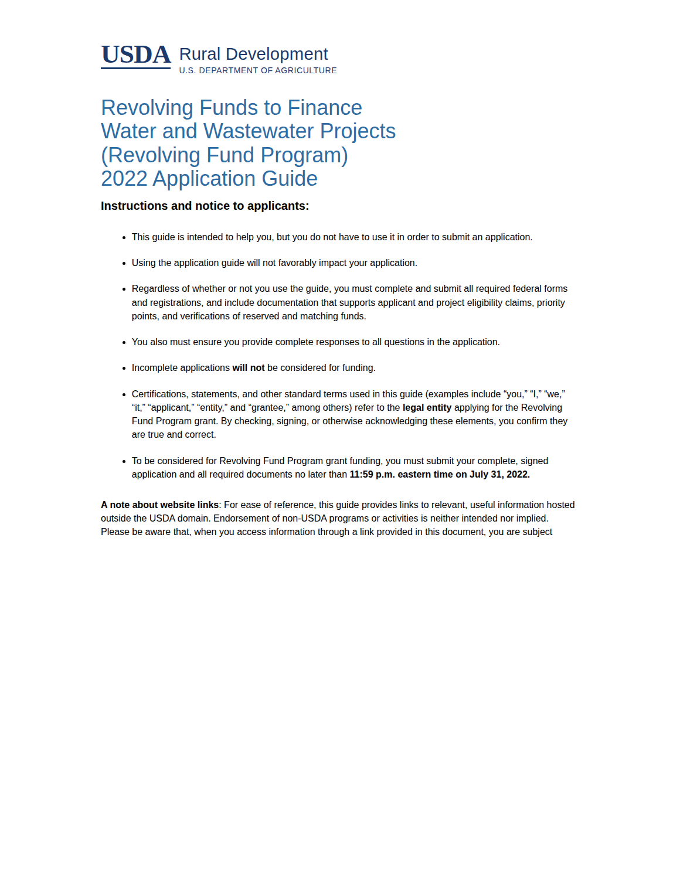USDA
Rural Development
U.S. DEPARTMENT OF AGRICULTURE
Revolving Funds to Finance
Water and Wastewater Projects
(Revolving Fund Program)
2022 Application Guide
Instructions and notice to applicants:
This guide is intended to help you, but you do not have to use it in order to submit an application.
Using the application guide will not favorably impact your application.
Regardless of whether or not you use the guide, you must complete and submit all required federal forms and registrations, and include documentation that supports applicant and project eligibility claims, priority points, and verifications of reserved and matching funds.
You also must ensure you provide complete responses to all questions in the application.
Incomplete applications will not be considered for funding.
Certifications, statements, and other standard terms used in this guide (examples include “you,” “I,” “we,” “it,” “applicant,” “entity,” and “grantee,” among others) refer to the legal entity applying for the Revolving Fund Program grant. By checking, signing, or otherwise acknowledging these elements, you confirm they are true and correct.
To be considered for Revolving Fund Program grant funding, you must submit your complete, signed application and all required documents no later than 11:59 p.m. eastern time on July 31, 2022.
A note about website links: For ease of reference, this guide provides links to relevant, useful information hosted outside the USDA domain. Endorsement of non-USDA programs or activities is neither intended nor implied. Please be aware that, when you access information through a link provided in this document, you are subject